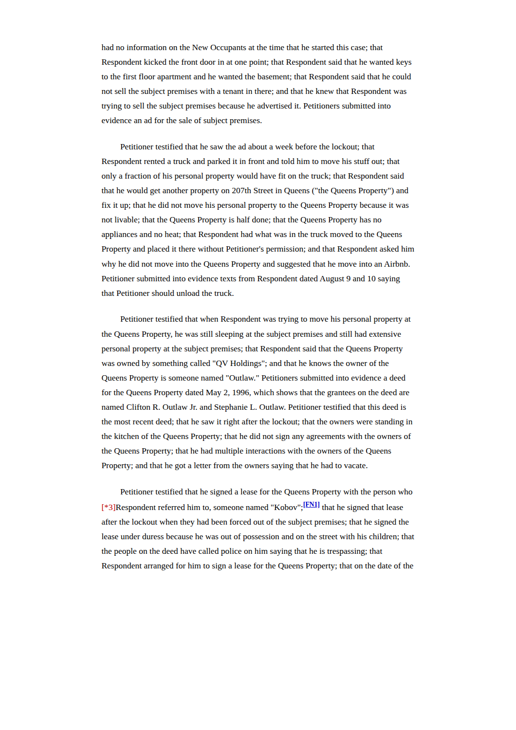had no information on the New Occupants at the time that he started this case; that Respondent kicked the front door in at one point; that Respondent said that he wanted keys to the first floor apartment and he wanted the basement; that Respondent said that he could not sell the subject premises with a tenant in there; and that he knew that Respondent was trying to sell the subject premises because he advertised it. Petitioners submitted into evidence an ad for the sale of subject premises.
Petitioner testified that he saw the ad about a week before the lockout; that Respondent rented a truck and parked it in front and told him to move his stuff out; that only a fraction of his personal property would have fit on the truck; that Respondent said that he would get another property on 207th Street in Queens ("the Queens Property") and fix it up; that he did not move his personal property to the Queens Property because it was not livable; that the Queens Property is half done; that the Queens Property has no appliances and no heat; that Respondent had what was in the truck moved to the Queens Property and placed it there without Petitioner's permission; and that Respondent asked him why he did not move into the Queens Property and suggested that he move into an Airbnb. Petitioner submitted into evidence texts from Respondent dated August 9 and 10 saying that Petitioner should unload the truck.
Petitioner testified that when Respondent was trying to move his personal property at the Queens Property, he was still sleeping at the subject premises and still had extensive personal property at the subject premises; that Respondent said that the Queens Property was owned by something called "QV Holdings"; and that he knows the owner of the Queens Property is someone named "Outlaw." Petitioners submitted into evidence a deed for the Queens Property dated May 2, 1996, which shows that the grantees on the deed are named Clifton R. Outlaw Jr. and Stephanie L. Outlaw. Petitioner testified that this deed is the most recent deed; that he saw it right after the lockout; that the owners were standing in the kitchen of the Queens Property; that he did not sign any agreements with the owners of the Queens Property; that he had multiple interactions with the owners of the Queens Property; and that he got a letter from the owners saying that he had to vacate.
Petitioner testified that he signed a lease for the Queens Property with the person who [*3] Respondent referred him to, someone named "Kobov";[FN1] that he signed that lease after the lockout when they had been forced out of the subject premises; that he signed the lease under duress because he was out of possession and on the street with his children; that the people on the deed have called police on him saying that he is trespassing; that Respondent arranged for him to sign a lease for the Queens Property; that on the date of the